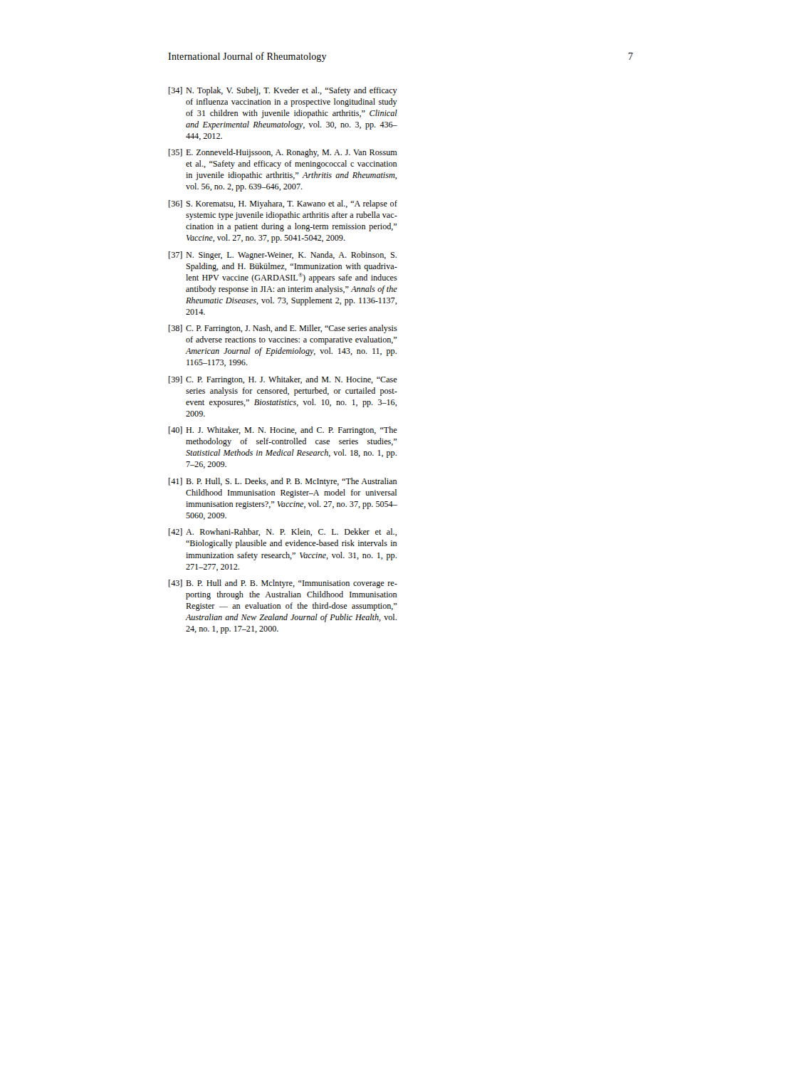International Journal of Rheumatology 7
[34] N. Toplak, V. Subelj, T. Kveder et al., “Safety and efficacy of influenza vaccination in a prospective longitudinal study of 31 children with juvenile idiopathic arthritis,” Clinical and Experimental Rheumatology, vol. 30, no. 3, pp. 436–444, 2012.
[35] E. Zonneveld-Huijssoon, A. Ronaghy, M. A. J. Van Rossum et al., “Safety and efficacy of meningococcal c vaccination in juvenile idiopathic arthritis,” Arthritis and Rheumatism, vol. 56, no. 2, pp. 639–646, 2007.
[36] S. Korematsu, H. Miyahara, T. Kawano et al., “A relapse of systemic type juvenile idiopathic arthritis after a rubella vaccination in a patient during a long-term remission period,” Vaccine, vol. 27, no. 37, pp. 5041-5042, 2009.
[37] N. Singer, L. Wagner-Weiner, K. Nanda, A. Robinson, S. Spalding, and H. Bükülmez, “Immunization with quadrivalent HPV vaccine (GARDASIL®) appears safe and induces antibody response in JIA: an interim analysis,” Annals of the Rheumatic Diseases, vol. 73, Supplement 2, pp. 1136-1137, 2014.
[38] C. P. Farrington, J. Nash, and E. Miller, “Case series analysis of adverse reactions to vaccines: a comparative evaluation,” American Journal of Epidemiology, vol. 143, no. 11, pp. 1165–1173, 1996.
[39] C. P. Farrington, H. J. Whitaker, and M. N. Hocine, “Case series analysis for censored, perturbed, or curtailed post-event exposures,” Biostatistics, vol. 10, no. 1, pp. 3–16, 2009.
[40] H. J. Whitaker, M. N. Hocine, and C. P. Farrington, “The methodology of self-controlled case series studies,” Statistical Methods in Medical Research, vol. 18, no. 1, pp. 7–26, 2009.
[41] B. P. Hull, S. L. Deeks, and P. B. McIntyre, “The Australian Childhood Immunisation Register–A model for universal immunisation registers?,” Vaccine, vol. 27, no. 37, pp. 5054–5060, 2009.
[42] A. Rowhani-Rahbar, N. P. Klein, C. L. Dekker et al., “Biologically plausible and evidence-based risk intervals in immunization safety research,” Vaccine, vol. 31, no. 1, pp. 271–277, 2012.
[43] B. P. Hull and P. B. Mclntyre, “Immunisation coverage reporting through the Australian Childhood Immunisation Register — an evaluation of the third-dose assumption,” Australian and New Zealand Journal of Public Health, vol. 24, no. 1, pp. 17–21, 2000.